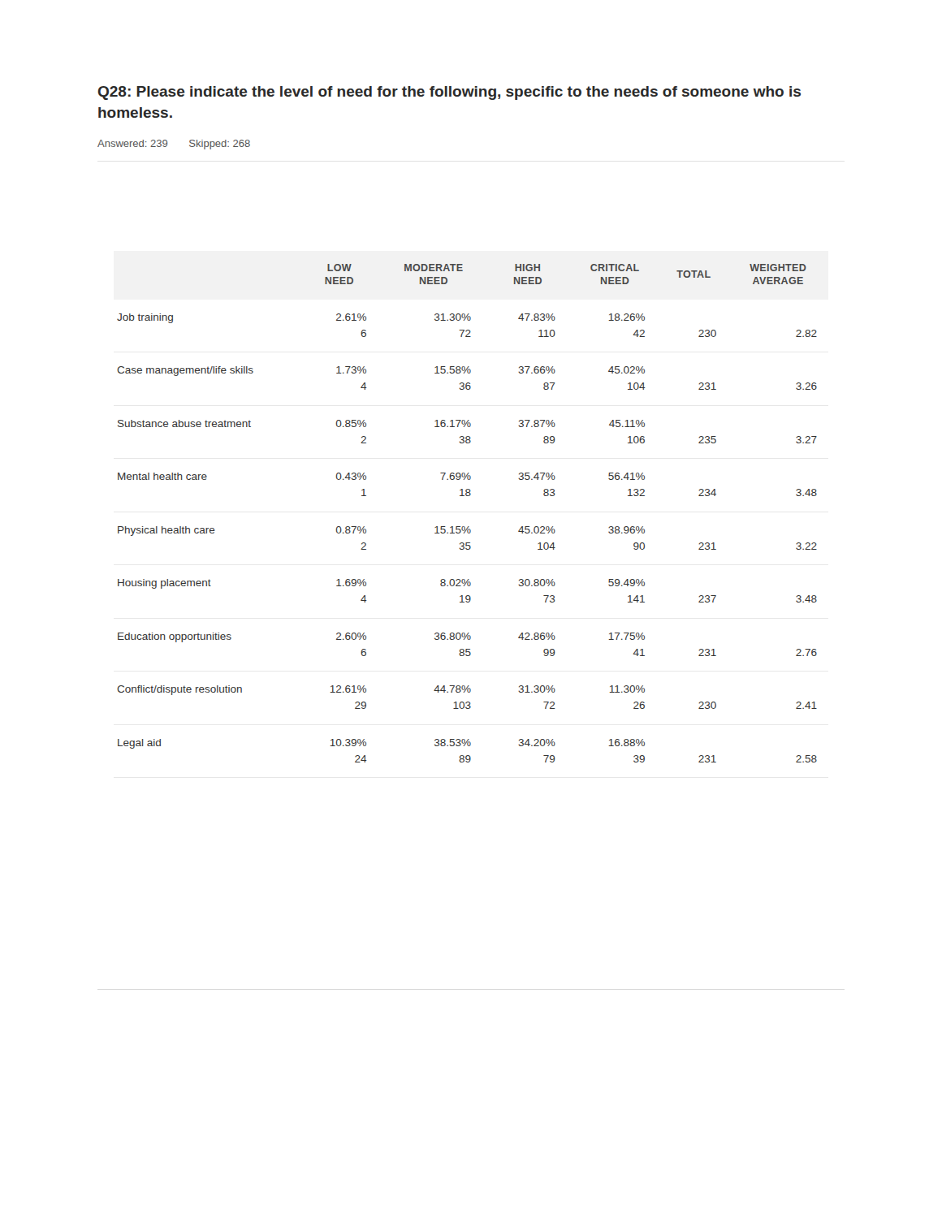Q28: Please indicate the level of need for the following, specific to the needs of someone who is homeless.
Answered: 239 Skipped: 268
| | LOW NEED | MODERATE NEED | HIGH NEED | CRITICAL NEED | TOTAL | WEIGHTED AVERAGE |
| --- | --- | --- | --- | --- | --- | --- |
| Job training | 2.61% 6 | 31.30% 72 | 47.83% 110 | 18.26% 42 | 230 | 2.82 |
| Case management/life skills | 1.73% 4 | 15.58% 36 | 37.66% 87 | 45.02% 104 | 231 | 3.26 |
| Substance abuse treatment | 0.85% 2 | 16.17% 38 | 37.87% 89 | 45.11% 106 | 235 | 3.27 |
| Mental health care | 0.43% 1 | 7.69% 18 | 35.47% 83 | 56.41% 132 | 234 | 3.48 |
| Physical health care | 0.87% 2 | 15.15% 35 | 45.02% 104 | 38.96% 90 | 231 | 3.22 |
| Housing placement | 1.69% 4 | 8.02% 19 | 30.80% 73 | 59.49% 141 | 237 | 3.48 |
| Education opportunities | 2.60% 6 | 36.80% 85 | 42.86% 99 | 17.75% 41 | 231 | 2.76 |
| Conflict/dispute resolution | 12.61% 29 | 44.78% 103 | 31.30% 72 | 11.30% 26 | 230 | 2.41 |
| Legal aid | 10.39% 24 | 38.53% 89 | 34.20% 79 | 16.88% 39 | 231 | 2.58 |